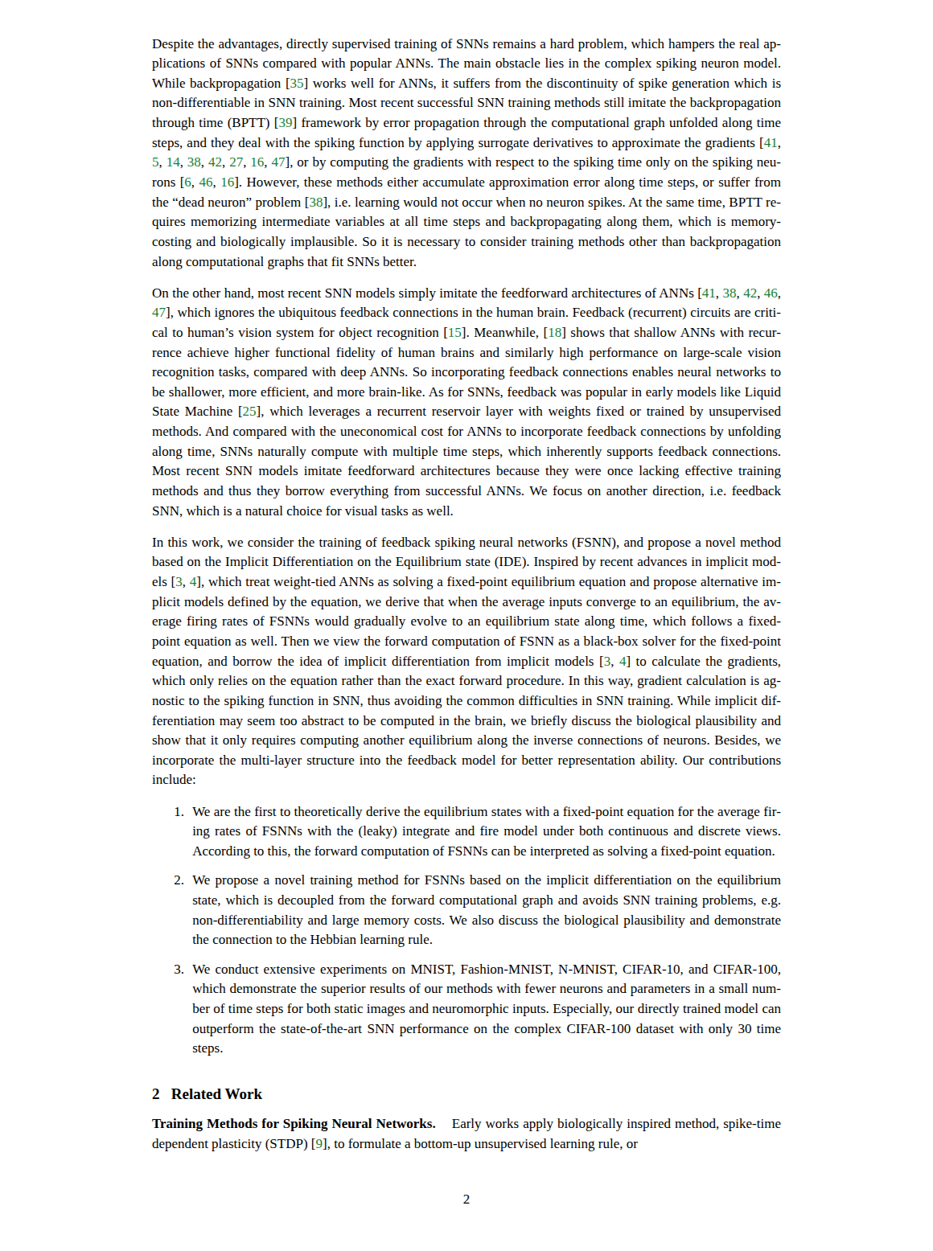Despite the advantages, directly supervised training of SNNs remains a hard problem, which hampers the real applications of SNNs compared with popular ANNs. The main obstacle lies in the complex spiking neuron model. While backpropagation [35] works well for ANNs, it suffers from the discontinuity of spike generation which is non-differentiable in SNN training. Most recent successful SNN training methods still imitate the backpropagation through time (BPTT) [39] framework by error propagation through the computational graph unfolded along time steps, and they deal with the spiking function by applying surrogate derivatives to approximate the gradients [41, 5, 14, 38, 42, 27, 16, 47], or by computing the gradients with respect to the spiking time only on the spiking neurons [6, 46, 16]. However, these methods either accumulate approximation error along time steps, or suffer from the “dead neuron” problem [38], i.e. learning would not occur when no neuron spikes. At the same time, BPTT requires memorizing intermediate variables at all time steps and backpropagating along them, which is memory-costing and biologically implausible. So it is necessary to consider training methods other than backpropagation along computational graphs that fit SNNs better.
On the other hand, most recent SNN models simply imitate the feedforward architectures of ANNs [41, 38, 42, 46, 47], which ignores the ubiquitous feedback connections in the human brain. Feedback (recurrent) circuits are critical to human’s vision system for object recognition [15]. Meanwhile, [18] shows that shallow ANNs with recurrence achieve higher functional fidelity of human brains and similarly high performance on large-scale vision recognition tasks, compared with deep ANNs. So incorporating feedback connections enables neural networks to be shallower, more efficient, and more brain-like. As for SNNs, feedback was popular in early models like Liquid State Machine [25], which leverages a recurrent reservoir layer with weights fixed or trained by unsupervised methods. And compared with the uneconomical cost for ANNs to incorporate feedback connections by unfolding along time, SNNs naturally compute with multiple time steps, which inherently supports feedback connections. Most recent SNN models imitate feedforward architectures because they were once lacking effective training methods and thus they borrow everything from successful ANNs. We focus on another direction, i.e. feedback SNN, which is a natural choice for visual tasks as well.
In this work, we consider the training of feedback spiking neural networks (FSNN), and propose a novel method based on the Implicit Differentiation on the Equilibrium state (IDE). Inspired by recent advances in implicit models [3, 4], which treat weight-tied ANNs as solving a fixed-point equilibrium equation and propose alternative implicit models defined by the equation, we derive that when the average inputs converge to an equilibrium, the average firing rates of FSNNs would gradually evolve to an equilibrium state along time, which follows a fixed-point equation as well. Then we view the forward computation of FSNN as a black-box solver for the fixed-point equation, and borrow the idea of implicit differentiation from implicit models [3, 4] to calculate the gradients, which only relies on the equation rather than the exact forward procedure. In this way, gradient calculation is agnostic to the spiking function in SNN, thus avoiding the common difficulties in SNN training. While implicit differentiation may seem too abstract to be computed in the brain, we briefly discuss the biological plausibility and show that it only requires computing another equilibrium along the inverse connections of neurons. Besides, we incorporate the multi-layer structure into the feedback model for better representation ability. Our contributions include:
We are the first to theoretically derive the equilibrium states with a fixed-point equation for the average firing rates of FSNNs with the (leaky) integrate and fire model under both continuous and discrete views. According to this, the forward computation of FSNNs can be interpreted as solving a fixed-point equation.
We propose a novel training method for FSNNs based on the implicit differentiation on the equilibrium state, which is decoupled from the forward computational graph and avoids SNN training problems, e.g. non-differentiability and large memory costs. We also discuss the biological plausibility and demonstrate the connection to the Hebbian learning rule.
We conduct extensive experiments on MNIST, Fashion-MNIST, N-MNIST, CIFAR-10, and CIFAR-100, which demonstrate the superior results of our methods with fewer neurons and parameters in a small number of time steps for both static images and neuromorphic inputs. Especially, our directly trained model can outperform the state-of-the-art SNN performance on the complex CIFAR-100 dataset with only 30 time steps.
2 Related Work
Training Methods for Spiking Neural Networks. Early works apply biologically inspired method, spike-time dependent plasticity (STDP) [9], to formulate a bottom-up unsupervised learning rule, or
2